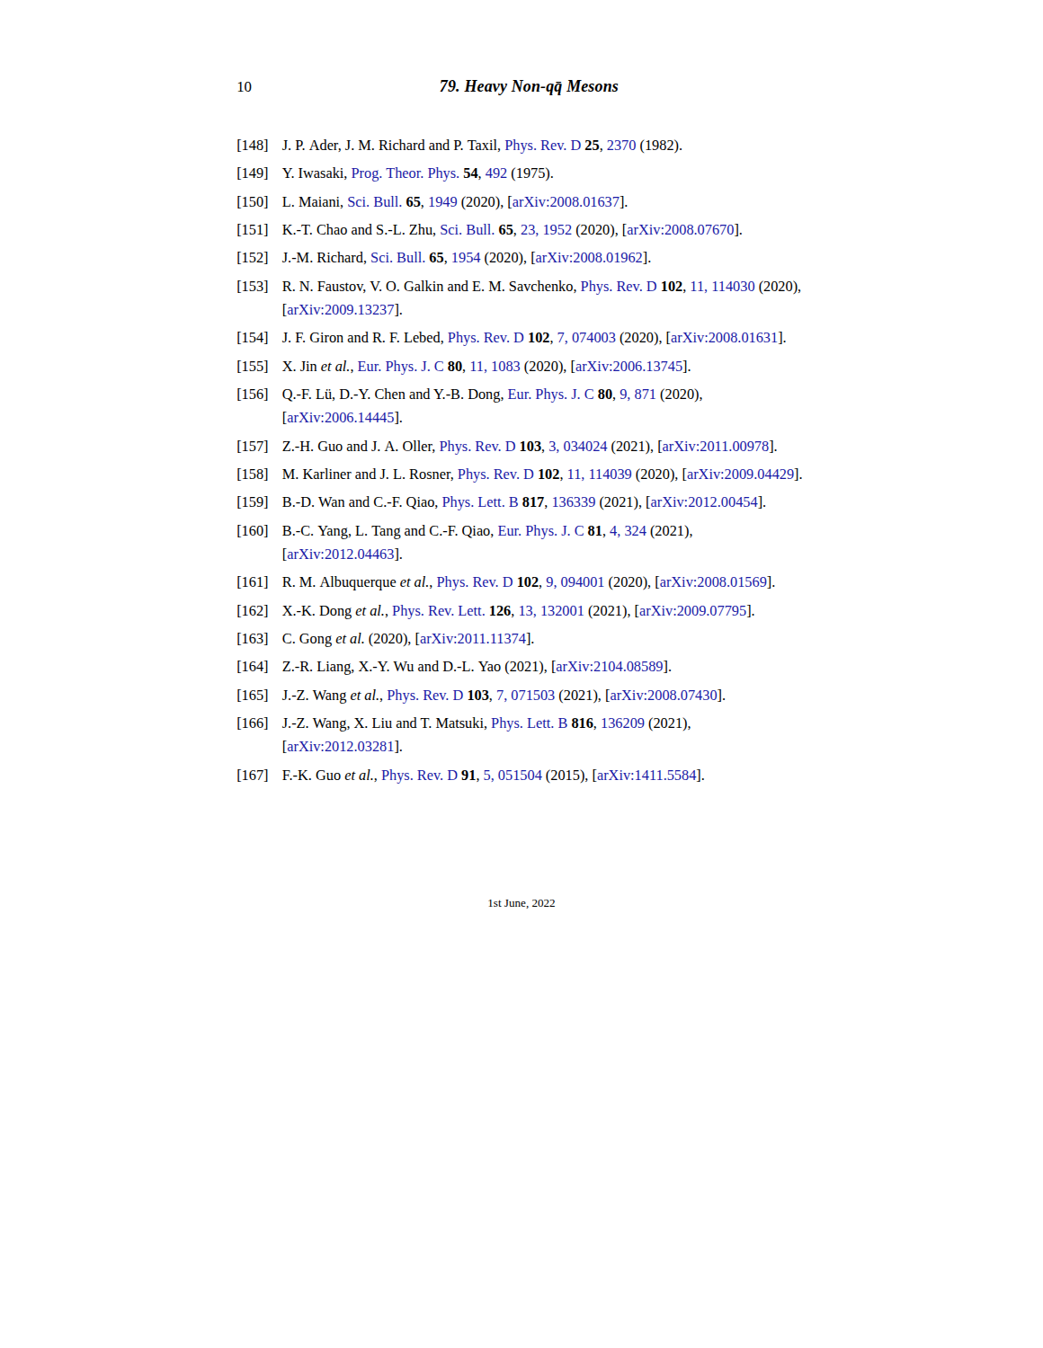10
79. Heavy Non-qq̄ Mesons
[148] J. P. Ader, J. M. Richard and P. Taxil, Phys. Rev. D 25, 2370 (1982).
[149] Y. Iwasaki, Prog. Theor. Phys. 54, 492 (1975).
[150] L. Maiani, Sci. Bull. 65, 1949 (2020), [arXiv:2008.01637].
[151] K.-T. Chao and S.-L. Zhu, Sci. Bull. 65, 23, 1952 (2020), [arXiv:2008.07670].
[152] J.-M. Richard, Sci. Bull. 65, 1954 (2020), [arXiv:2008.01962].
[153] R. N. Faustov, V. O. Galkin and E. M. Savchenko, Phys. Rev. D 102, 11, 114030 (2020), [arXiv:2009.13237].
[154] J. F. Giron and R. F. Lebed, Phys. Rev. D 102, 7, 074003 (2020), [arXiv:2008.01631].
[155] X. Jin et al., Eur. Phys. J. C 80, 11, 1083 (2020), [arXiv:2006.13745].
[156] Q.-F. Lü, D.-Y. Chen and Y.-B. Dong, Eur. Phys. J. C 80, 9, 871 (2020), [arXiv:2006.14445].
[157] Z.-H. Guo and J. A. Oller, Phys. Rev. D 103, 3, 034024 (2021), [arXiv:2011.00978].
[158] M. Karliner and J. L. Rosner, Phys. Rev. D 102, 11, 114039 (2020), [arXiv:2009.04429].
[159] B.-D. Wan and C.-F. Qiao, Phys. Lett. B 817, 136339 (2021), [arXiv:2012.00454].
[160] B.-C. Yang, L. Tang and C.-F. Qiao, Eur. Phys. J. C 81, 4, 324 (2021), [arXiv:2012.04463].
[161] R. M. Albuquerque et al., Phys. Rev. D 102, 9, 094001 (2020), [arXiv:2008.01569].
[162] X.-K. Dong et al., Phys. Rev. Lett. 126, 13, 132001 (2021), [arXiv:2009.07795].
[163] C. Gong et al. (2020), [arXiv:2011.11374].
[164] Z.-R. Liang, X.-Y. Wu and D.-L. Yao (2021), [arXiv:2104.08589].
[165] J.-Z. Wang et al., Phys. Rev. D 103, 7, 071503 (2021), [arXiv:2008.07430].
[166] J.-Z. Wang, X. Liu and T. Matsuki, Phys. Lett. B 816, 136209 (2021), [arXiv:2012.03281].
[167] F.-K. Guo et al., Phys. Rev. D 91, 5, 051504 (2015), [arXiv:1411.5584].
1st June, 2022